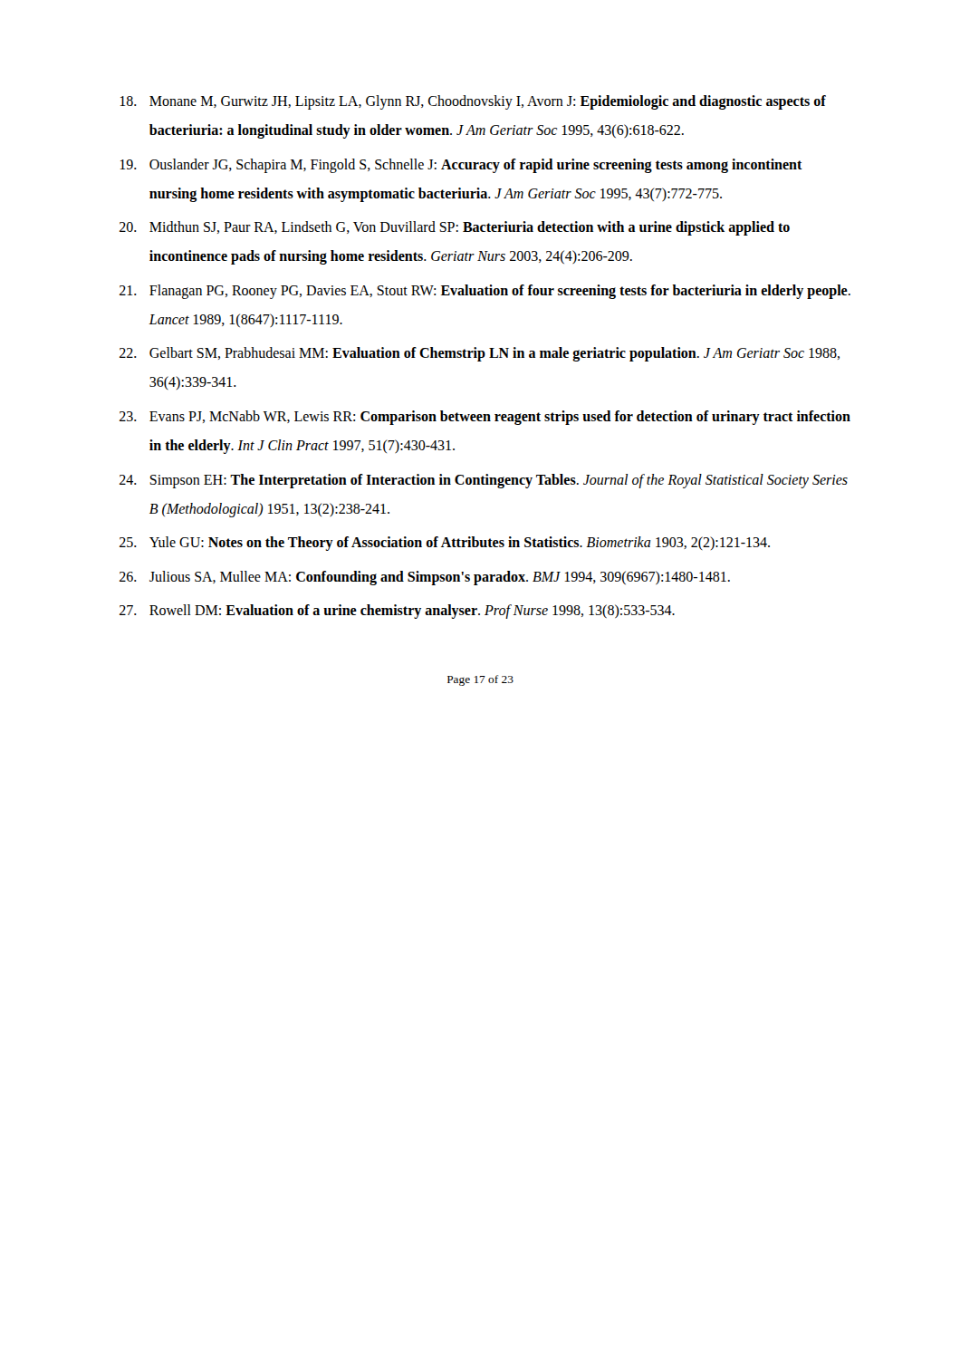Monane M, Gurwitz JH, Lipsitz LA, Glynn RJ, Choodnovskiy I, Avorn J: Epidemiologic and diagnostic aspects of bacteriuria: a longitudinal study in older women. J Am Geriatr Soc 1995, 43(6):618-622.
Ouslander JG, Schapira M, Fingold S, Schnelle J: Accuracy of rapid urine screening tests among incontinent nursing home residents with asymptomatic bacteriuria. J Am Geriatr Soc 1995, 43(7):772-775.
Midthun SJ, Paur RA, Lindseth G, Von Duvillard SP: Bacteriuria detection with a urine dipstick applied to incontinence pads of nursing home residents. Geriatr Nurs 2003, 24(4):206-209.
Flanagan PG, Rooney PG, Davies EA, Stout RW: Evaluation of four screening tests for bacteriuria in elderly people. Lancet 1989, 1(8647):1117-1119.
Gelbart SM, Prabhudesai MM: Evaluation of Chemstrip LN in a male geriatric population. J Am Geriatr Soc 1988, 36(4):339-341.
Evans PJ, McNabb WR, Lewis RR: Comparison between reagent strips used for detection of urinary tract infection in the elderly. Int J Clin Pract 1997, 51(7):430-431.
Simpson EH: The Interpretation of Interaction in Contingency Tables. Journal of the Royal Statistical Society Series B (Methodological) 1951, 13(2):238-241.
Yule GU: Notes on the Theory of Association of Attributes in Statistics. Biometrika 1903, 2(2):121-134.
Julious SA, Mullee MA: Confounding and Simpson's paradox. BMJ 1994, 309(6967):1480-1481.
Rowell DM: Evaluation of a urine chemistry analyser. Prof Nurse 1998, 13(8):533-534.
Page 17 of 23